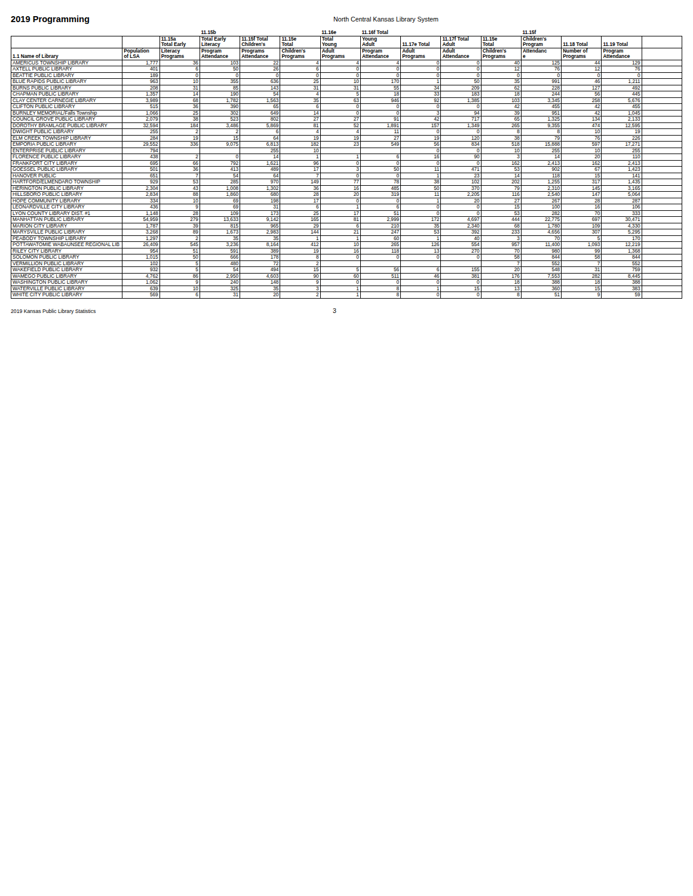2019 Programming
North Central Kansas Library System
| | | | 11.15b | | | 11.16e | 11.16f Total | | | | 11.15f | | | |
| --- | --- | --- | --- | --- | --- | --- | --- | --- | --- | --- | --- | --- | --- | --- |
| | | 11.15a Total Early | Total Early Literacy | 11.15f Total Children's | 11.15e Total | Total Young | Young Adult | 11.17e Total | 11.17f Total Adult | 11.15e Total | Children's Program | 11.18 Total | 11.19 Total | |
| 1.1 Name of Library | Population of LSA | Literacy Programs | Program Attendance | Programs Attendance | Children's Programs | Adult Programs | Program Attendance | Adult Programs | Adult Attendance | Children's Programs | Attendanc e | Number of Programs | Program Attendance | |
| AMERICUS TOWNSHIP LIBRARY | 1,777 | 36 | 103 | 22 | 4 | 4 | 4 | 0 | 0 | 40 | 125 | 44 | 129 | |
| AXTELL PUBLIC LIBRARY | 401 | 6 | 50 | 26 | 6 | 0 | 0 | 0 | 0 | 12 | 76 | 12 | 76 | |
| BEATTIE PUBLIC LIBRARY | 189 | 0 | 0 | 0 | 0 | 0 | 0 | 0 | 0 | 0 | 0 | 0 | 0 | |
| BLUE RAPIDS PUBLIC LIBRARY | 963 | 10 | 355 | 636 | 25 | 10 | 170 | 1 | 50 | 35 | 991 | 46 | 1,211 | |
| BURNS PUBLIC LIBRARY | 208 | 31 | 85 | 143 | 31 | 31 | 55 | 34 | 209 | 62 | 228 | 127 | 492 | |
| CHAPMAN PUBLIC LIBRARY | 1,357 | 14 | 190 | 54 | 4 | 5 | 18 | 33 | 183 | 18 | 244 | 56 | 445 | |
| CLAY CENTER CARNEGIE LIBRARY | 3,989 | 68 | 1,782 | 1,563 | 35 | 63 | 946 | 92 | 1,385 | 103 | 3,345 | 258 | 5,676 | |
| CLIFTON PUBLIC LIBRARY | 515 | 36 | 390 | 65 | 6 | 0 | 0 | 0 | 0 | 42 | 455 | 42 | 455 | |
| BURNLEY MEMORIAL/Falls Township | 1,066 | 25 | 302 | 649 | 14 | 0 | 0 | 3 | 94 | 39 | 951 | 42 | 1,045 | |
| COUNCIL GROVE PUBLIC LIBRARY | 2,079 | 38 | 523 | 802 | 27 | 27 | 91 | 42 | 717 | 65 | 1,325 | 134 | 2,133 | |
| DOROTHY BRAMLAGE PUBLIC LIBRARY | 32,594 | 184 | 3,486 | 5,869 | 81 | 52 | 1,891 | 157 | 1,349 | 265 | 9,355 | 474 | 12,595 | |
| DWIGHT PUBLIC LIBRARY | 255 | 2 | 2 | 6 | 4 | 4 | 11 | 0 | 0 | 8 | 8 | 10 | 19 | |
| ELM CREEK TOWNSHIP LIBRARY | 284 | 19 | 15 | 64 | 19 | 19 | 27 | 19 | 120 | 38 | 79 | 76 | 226 | |
| EMPORIA PUBLIC LIBRARY | 29,552 | 336 | 9,075 | 6,813 | 182 | 23 | 549 | 56 | 834 | 518 | 15,888 | 597 | 17,271 | |
| ENTERPRISE PUBLIC LIBRARY | 794 | | | 255 | 10 | | | 0 | 0 | 10 | 255 | 10 | 255 | |
| FLORENCE PUBLIC LIBRARY | 438 | 2 | 0 | 14 | 1 | 1 | 6 | 16 | 90 | 3 | 14 | 20 | 110 | |
| FRANKFORT CITY LIBRARY | 695 | 66 | 792 | 1,621 | 96 | 0 | 0 | 0 | 0 | 162 | 2,413 | 162 | 2,413 | |
| GOESSEL PUBLIC LIBRARY | 501 | 36 | 413 | 489 | 17 | 3 | 50 | 11 | 471 | 53 | 902 | 67 | 1,423 | |
| HANOVER PUBLIC | 651 | 7 | 54 | 64 | 7 | 0 | 0 | 1 | 23 | 14 | 118 | 15 | 141 | |
| HARTFORD/ELMENDARO TOWNSHIP | 929 | 53 | 285 | 970 | 149 | 77 | 78 | 38 | 102 | 202 | 1,255 | 317 | 1,435 | |
| HERINGTON PUBLIC LIBRARY | 2,304 | 43 | 1,008 | 1,302 | 36 | 16 | 485 | 50 | 370 | 79 | 2,310 | 145 | 3,165 | |
| HILLSBORO PUBLIC LIBRARY | 2,834 | 88 | 1,860 | 680 | 28 | 20 | 319 | 11 | 2,205 | 116 | 2,540 | 147 | 5,064 | |
| HOPE COMMUNITY LIBRARY | 334 | 10 | 69 | 198 | 17 | 0 | 0 | 1 | 20 | 27 | 267 | 28 | 287 | |
| LEONARDVILLE CITY LIBRARY | 436 | 9 | 69 | 31 | 6 | 1 | 6 | 0 | 0 | 15 | 100 | 16 | 106 | |
| LYON COUNTY LIBRARY DIST. #1 | 1,148 | 28 | 109 | 173 | 25 | 17 | 51 | 0 | 0 | 53 | 282 | 70 | 333 | |
| MANHATTAN PUBLIC LIBRARY | 54,959 | 279 | 13,633 | 9,142 | 165 | 81 | 2,999 | 172 | 4,697 | 444 | 22,775 | 697 | 30,471 | |
| MARION CITY LIBRARY | 1,787 | 39 | 815 | 965 | 29 | 6 | 210 | 35 | 2,340 | 68 | 1,780 | 109 | 4,330 | |
| MARYSVILLE PUBLIC LIBRARY | 3,268 | 89 | 1,673 | 2,983 | 144 | 21 | 247 | 53 | 392 | 233 | 4,656 | 307 | 5,295 | |
| PEABODY TOWNSHIP LIBRARY | 1,297 | 2 | 35 | 35 | 1 | 1 | 60 | 1 | 40 | 3 | 70 | 5 | 170 | |
| POTTAWATOMIE WABAUNSEE REGIONAL LIB | 26,409 | 545 | 3,236 | 8,164 | 412 | 10 | 265 | 126 | 554 | 957 | 11,400 | 1,093 | 12,219 | |
| RILEY CITY LIBRARY | 954 | 51 | 591 | 389 | 19 | 16 | 118 | 13 | 270 | 70 | 980 | 99 | 1,368 | |
| SOLOMON PUBLIC LIBRARY | 1,015 | 50 | 666 | 178 | 8 | 0 | 0 | 0 | 0 | 58 | 844 | 58 | 844 | |
| VERMILLION PUBLIC LIBRARY | 102 | 5 | 480 | 72 | 2 | | | | | 7 | 552 | 7 | 552 | |
| WAKEFIELD PUBLIC LIBRARY | 932 | 5 | 54 | 494 | 15 | 5 | 56 | 6 | 155 | 20 | 548 | 31 | 759 | |
| WAMEGO PUBLIC LIBRARY | 4,762 | 86 | 2,950 | 4,603 | 90 | 60 | 511 | 46 | 381 | 176 | 7,553 | 282 | 8,445 | |
| WASHINGTON PUBLIC LIBRARY | 1,062 | 9 | 240 | 148 | 9 | 0 | 0 | 0 | 0 | 18 | 388 | 18 | 388 | |
| WATERVILLE PUBLIC LIBRARY | 639 | 10 | 325 | 35 | 3 | 1 | 8 | 1 | 15 | 13 | 360 | 15 | 383 | |
| WHITE CITY PUBLIC LIBRARY | 569 | 6 | 31 | 20 | 2 | 1 | 8 | 0 | 0 | 8 | 51 | 9 | 59 | |
2019 Kansas Public Library Statistics
3